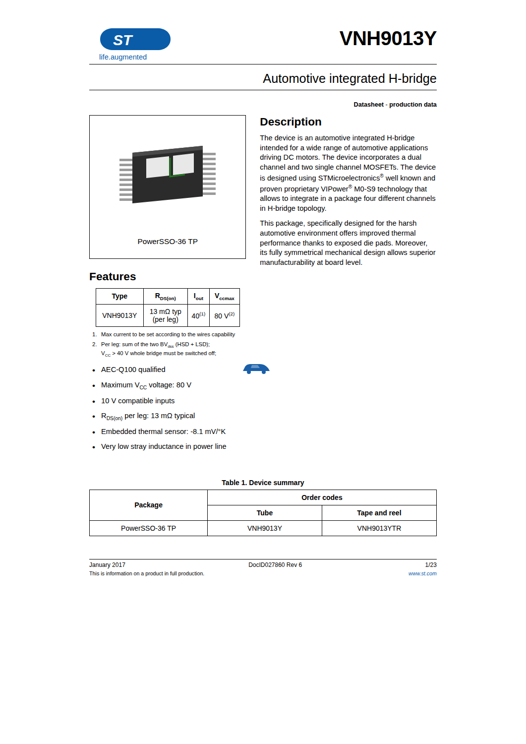ST
life.augmented
VNH9013Y
Automotive integrated H-bridge
Datasheet - production data
PowerSSO-36 TP
Features
| Type | R DS(on) | I out | V ccmax |
| --- | --- | --- | --- |
| VNH9013Y | 13 mΩ typ (per leg) | 40 (1) | 80 V (2) |
1. Max current to be set according to the wires capability
2. Per leg: sum of the two BVdss (HSD + LSD);
VCC > 40 V whole bridge must be switched off;
AEC-Q100 qualified
Maximum VCC voltage: 80 V
10 V compatible inputs
RDS(on) per leg: 13 mΩ typical
Embedded thermal sensor: -8.1 mV/°K
Very low stray inductance in power line
Description
The device is an automotive integrated H-bridge intended for a wide range of automotive applications driving DC motors. The device incorporates a dual channel and two single channel MOSFETs. The device is designed using STMicroelectronics® well known and proven proprietary VIPower® M0-S9 technology that allows to integrate in a package four different channels in H-bridge topology.
This package, specifically designed for the harsh automotive environment offers improved thermal performance thanks to exposed die pads. Moreover, its fully symmetrical mechanical design allows superior manufacturability at board level.
Table 1. Device summary
| Package | Order codes |
| --- | --- |
| Tube | Tape and reel |
| PowerSSO-36 TP | VNH9013Y | VNH9013YTR |
January 2017
DocID027860 Rev 6
1/23
This is information on a product in full production.
www.st.com